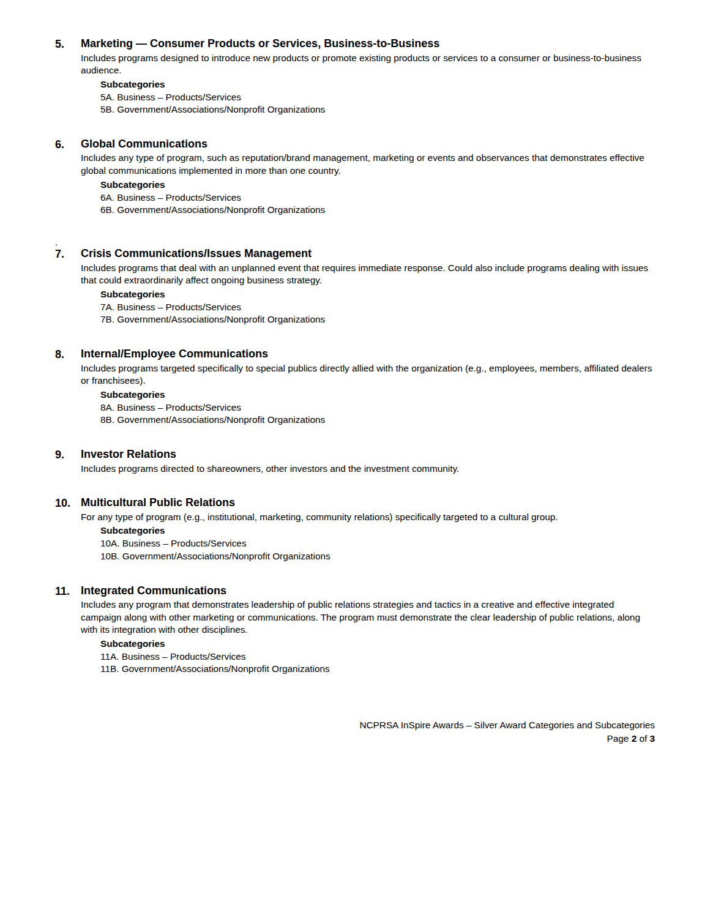5.
Marketing — Consumer Products or Services, Business-to-Business
Includes programs designed to introduce new products or promote existing products or services to a consumer or business-to-business audience.
Subcategories
5A. Business – Products/Services
5B. Government/Associations/Nonprofit Organizations
6.
Global Communications
Includes any type of program, such as reputation/brand management, marketing or events and observances that demonstrates effective global communications implemented in more than one country.
Subcategories
6A. Business – Products/Services
6B. Government/Associations/Nonprofit Organizations
.
7.
Crisis Communications/Issues Management
Includes programs that deal with an unplanned event that requires immediate response. Could also include programs dealing with issues that could extraordinarily affect ongoing business strategy.
Subcategories
7A. Business – Products/Services
7B. Government/Associations/Nonprofit Organizations
8.
Internal/Employee Communications
Includes programs targeted specifically to special publics directly allied with the organization (e.g., employees, members, affiliated dealers or franchisees).
Subcategories
8A. Business – Products/Services
8B. Government/Associations/Nonprofit Organizations
9.
Investor Relations
Includes programs directed to shareowners, other investors and the investment community.
10.
Multicultural Public Relations
For any type of program (e.g., institutional, marketing, community relations) specifically targeted to a cultural group.
Subcategories
10A. Business – Products/Services
10B. Government/Associations/Nonprofit Organizations
11.
Integrated Communications
Includes any program that demonstrates leadership of public relations strategies and tactics in a creative and effective integrated campaign along with other marketing or communications. The program must demonstrate the clear leadership of public relations, along with its integration with other disciplines.
Subcategories
11A. Business – Products/Services
11B. Government/Associations/Nonprofit Organizations
NCPRSA InSpire Awards – Silver Award Categories and Subcategories
Page 2 of 3